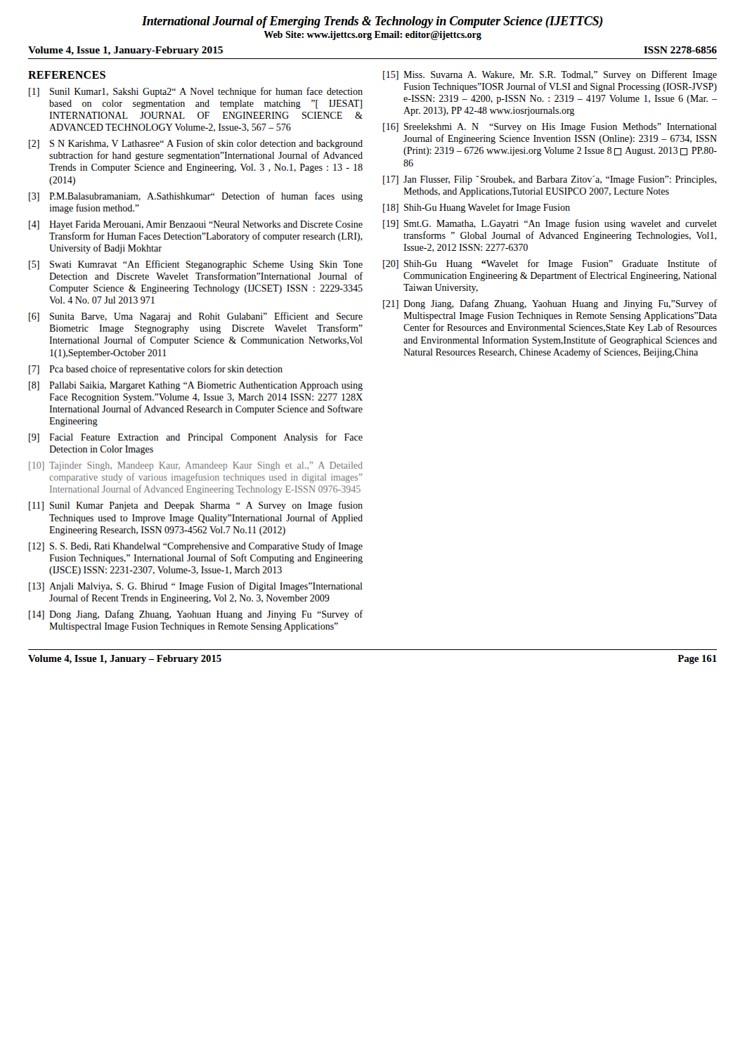International Journal of Emerging Trends & Technology in Computer Science (IJETTCS)
Web Site: www.ijettcs.org Email: editor@ijettcs.org
Volume 4, Issue 1, January-February 2015 ISSN 2278-6856
REFERENCES
[1] Sunil Kumar1, Sakshi Gupta2“ A Novel technique for human face detection based on color segmentation and template matching ”[ IJESAT] INTERNATIONAL JOURNAL OF ENGINEERING SCIENCE & ADVANCED TECHNOLOGY Volume-2, Issue-3, 567 – 576
[2] S N Karishma, V Lathasree“ A Fusion of skin color detection and background subtraction for hand gesture segmentation”International Journal of Advanced Trends in Computer Science and Engineering, Vol. 3 , No.1, Pages : 13 - 18 (2014)
[3] P.M.Balasubramaniam, A.Sathishkumar“ Detection of human faces using image fusion method.”
[4] Hayet Farida Merouani, Amir Benzaoui “Neural Networks and Discrete Cosine Transform for Human Faces Detection”Laboratory of computer research (LRI), University of Badji Mokhtar
[5] Swati Kumravat “An Efficient Steganographic Scheme Using Skin Tone Detection and Discrete Wavelet Transformation”International Journal of Computer Science & Engineering Technology (IJCSET) ISSN : 2229-3345 Vol. 4 No. 07 Jul 2013 971
[6] Sunita Barve, Uma Nagaraj and Rohit Gulabani” Efficient and Secure Biometric Image Stegnography using Discrete Wavelet Transform” International Journal of Computer Science & Communication Networks,Vol 1(1),September-October 2011
[7] Pca based choice of representative colors for skin detection
[8] Pallabi Saikia, Margaret Kathing “A Biometric Authentication Approach using Face Recognition System.”Volume 4, Issue 3, March 2014 ISSN: 2277 128X International Journal of Advanced Research in Computer Science and Software Engineering
[9] Facial Feature Extraction and Principal Component Analysis for Face Detection in Color Images
[10] Tajinder Singh, Mandeep Kaur, Amandeep Kaur Singh et al.,” A Detailed comparative study of various imagefusion techniques used in digital images” International Journal of Advanced Engineering Technology E-ISSN 0976-3945
[11] Sunil Kumar Panjeta and Deepak Sharma “ A Survey on Image fusion Techniques used to Improve Image Quality”International Journal of Applied Engineering Research, ISSN 0973-4562 Vol.7 No.11 (2012)
[12] S. S. Bedi, Rati Khandelwal “Comprehensive and Comparative Study of Image Fusion Techniques,” International Journal of Soft Computing and Engineering (IJSCE) ISSN: 2231-2307, Volume-3, Issue-1, March 2013
[13] Anjali Malviya, S. G. Bhirud “ Image Fusion of Digital Images”International Journal of Recent Trends in Engineering, Vol 2, No. 3, November 2009
[14] Dong Jiang, Dafang Zhuang, Yaohuan Huang and Jinying Fu “Survey of Multispectral Image Fusion Techniques in Remote Sensing Applications”
[15] Miss. Suvarna A. Wakure, Mr. S.R. Todmal,” Survey on Different Image Fusion Techniques”IOSR Journal of VLSI and Signal Processing (IOSR-JVSP) e-ISSN: 2319 – 4200, p-ISSN No. : 2319 – 4197 Volume 1, Issue 6 (Mar. – Apr. 2013), PP 42-48 www.iosrjournals.org
[16] Sreelekshmi A. N “Survey on His Image Fusion Methods” International Journal of Engineering Science Invention ISSN (Online): 2319 – 6734, ISSN (Print): 2319 – 6726 www.ijesi.org Volume 2 Issue 8 August. 2013 PP.80-86
[17] Jan Flusser, Filip ˇSroubek, and Barbara Zitov´a, “Image Fusion”: Principles, Methods, and Applications,Tutorial EUSIPCO 2007, Lecture Notes
[18] Shih-Gu Huang Wavelet for Image Fusion
[19] Smt.G. Mamatha, L.Gayatri “An Image fusion using wavelet and curvelet transforms ” Global Journal of Advanced Engineering Technologies, Vol1, Issue-2, 2012 ISSN: 2277-6370
[20] Shih-Gu Huang “Wavelet for Image Fusion” Graduate Institute of Communication Engineering & Department of Electrical Engineering, National Taiwan University,
[21] Dong Jiang, Dafang Zhuang, Yaohuan Huang and Jinying Fu,”Survey of Multispectral Image Fusion Techniques in Remote Sensing Applications”Data Center for Resources and Environmental Sciences,State Key Lab of Resources and Environmental Information System,Institute of Geographical Sciences and Natural Resources Research, Chinese Academy of Sciences, Beijing,China
Volume 4, Issue 1, January – February 2015 Page 161